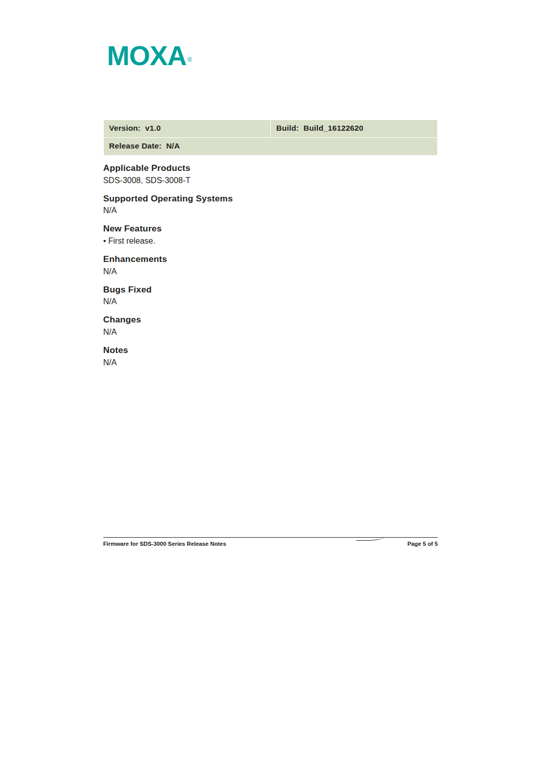MOXA®
| Version: v1.0 | Build: Build_16122620 |
| Release Date: N/A |
Applicable Products
SDS-3008, SDS-3008-T
Supported Operating Systems
N/A
New Features
• First release.
Enhancements
N/A
Bugs Fixed
N/A
Changes
N/A
Notes
N/A
Firmware for SDS-3000 Series Release Notes Page 5 of 5